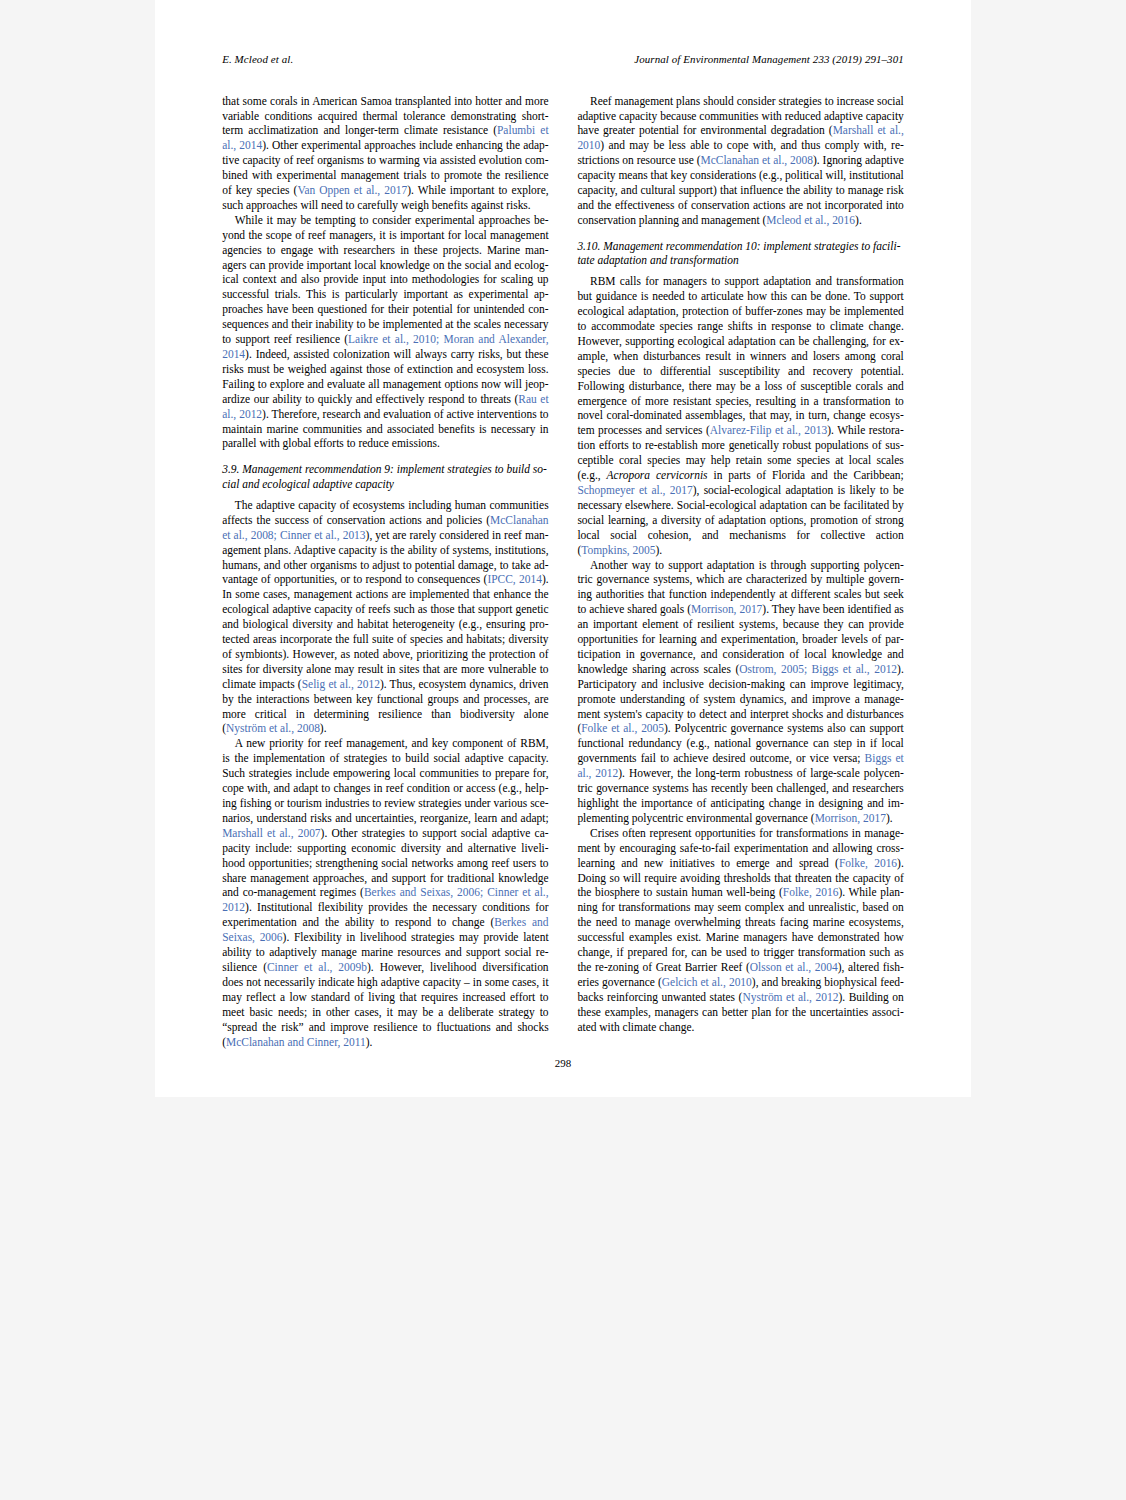E. Mcleod et al.
Journal of Environmental Management 233 (2019) 291–301
that some corals in American Samoa transplanted into hotter and more variable conditions acquired thermal tolerance demonstrating short-term acclimatization and longer-term climate resistance (Palumbi et al., 2014). Other experimental approaches include enhancing the adaptive capacity of reef organisms to warming via assisted evolution combined with experimental management trials to promote the resilience of key species (Van Oppen et al., 2017). While important to explore, such approaches will need to carefully weigh benefits against risks.
While it may be tempting to consider experimental approaches beyond the scope of reef managers, it is important for local management agencies to engage with researchers in these projects. Marine managers can provide important local knowledge on the social and ecological context and also provide input into methodologies for scaling up successful trials. This is particularly important as experimental approaches have been questioned for their potential for unintended consequences and their inability to be implemented at the scales necessary to support reef resilience (Laikre et al., 2010; Moran and Alexander, 2014). Indeed, assisted colonization will always carry risks, but these risks must be weighed against those of extinction and ecosystem loss. Failing to explore and evaluate all management options now will jeopardize our ability to quickly and effectively respond to threats (Rau et al., 2012). Therefore, research and evaluation of active interventions to maintain marine communities and associated benefits is necessary in parallel with global efforts to reduce emissions.
3.9. Management recommendation 9: implement strategies to build social and ecological adaptive capacity
The adaptive capacity of ecosystems including human communities affects the success of conservation actions and policies (McClanahan et al., 2008; Cinner et al., 2013), yet are rarely considered in reef management plans. Adaptive capacity is the ability of systems, institutions, humans, and other organisms to adjust to potential damage, to take advantage of opportunities, or to respond to consequences (IPCC, 2014). In some cases, management actions are implemented that enhance the ecological adaptive capacity of reefs such as those that support genetic and biological diversity and habitat heterogeneity (e.g., ensuring protected areas incorporate the full suite of species and habitats; diversity of symbionts). However, as noted above, prioritizing the protection of sites for diversity alone may result in sites that are more vulnerable to climate impacts (Selig et al., 2012). Thus, ecosystem dynamics, driven by the interactions between key functional groups and processes, are more critical in determining resilience than biodiversity alone (Nyström et al., 2008).
A new priority for reef management, and key component of RBM, is the implementation of strategies to build social adaptive capacity. Such strategies include empowering local communities to prepare for, cope with, and adapt to changes in reef condition or access (e.g., helping fishing or tourism industries to review strategies under various scenarios, understand risks and uncertainties, reorganize, learn and adapt; Marshall et al., 2007). Other strategies to support social adaptive capacity include: supporting economic diversity and alternative livelihood opportunities; strengthening social networks among reef users to share management approaches, and support for traditional knowledge and co-management regimes (Berkes and Seixas, 2006; Cinner et al., 2012). Institutional flexibility provides the necessary conditions for experimentation and the ability to respond to change (Berkes and Seixas, 2006). Flexibility in livelihood strategies may provide latent ability to adaptively manage marine resources and support social resilience (Cinner et al., 2009b). However, livelihood diversification does not necessarily indicate high adaptive capacity – in some cases, it may reflect a low standard of living that requires increased effort to meet basic needs; in other cases, it may be a deliberate strategy to “spread the risk” and improve resilience to fluctuations and shocks (McClanahan and Cinner, 2011).
Reef management plans should consider strategies to increase social adaptive capacity because communities with reduced adaptive capacity have greater potential for environmental degradation (Marshall et al., 2010) and may be less able to cope with, and thus comply with, restrictions on resource use (McClanahan et al., 2008). Ignoring adaptive capacity means that key considerations (e.g., political will, institutional capacity, and cultural support) that influence the ability to manage risk and the effectiveness of conservation actions are not incorporated into conservation planning and management (Mcleod et al., 2016).
3.10. Management recommendation 10: implement strategies to facilitate adaptation and transformation
RBM calls for managers to support adaptation and transformation but guidance is needed to articulate how this can be done. To support ecological adaptation, protection of buffer-zones may be implemented to accommodate species range shifts in response to climate change. However, supporting ecological adaptation can be challenging, for example, when disturbances result in winners and losers among coral species due to differential susceptibility and recovery potential. Following disturbance, there may be a loss of susceptible corals and emergence of more resistant species, resulting in a transformation to novel coral-dominated assemblages, that may, in turn, change ecosystem processes and services (Alvarez-Filip et al., 2013). While restoration efforts to re-establish more genetically robust populations of susceptible coral species may help retain some species at local scales (e.g., Acropora cervicornis in parts of Florida and the Caribbean; Schopmeyer et al., 2017), social-ecological adaptation is likely to be necessary elsewhere. Social-ecological adaptation can be facilitated by social learning, a diversity of adaptation options, promotion of strong local social cohesion, and mechanisms for collective action (Tompkins, 2005).
Another way to support adaptation is through supporting polycentric governance systems, which are characterized by multiple governing authorities that function independently at different scales but seek to achieve shared goals (Morrison, 2017). They have been identified as an important element of resilient systems, because they can provide opportunities for learning and experimentation, broader levels of participation in governance, and consideration of local knowledge and knowledge sharing across scales (Ostrom, 2005; Biggs et al., 2012). Participatory and inclusive decision-making can improve legitimacy, promote understanding of system dynamics, and improve a management system's capacity to detect and interpret shocks and disturbances (Folke et al., 2005). Polycentric governance systems also can support functional redundancy (e.g., national governance can step in if local governments fail to achieve desired outcome, or vice versa; Biggs et al., 2012). However, the long-term robustness of large-scale polycentric governance systems has recently been challenged, and researchers highlight the importance of anticipating change in designing and implementing polycentric environmental governance (Morrison, 2017).
Crises often represent opportunities for transformations in management by encouraging safe-to-fail experimentation and allowing cross-learning and new initiatives to emerge and spread (Folke, 2016). Doing so will require avoiding thresholds that threaten the capacity of the biosphere to sustain human well-being (Folke, 2016). While planning for transformations may seem complex and unrealistic, based on the need to manage overwhelming threats facing marine ecosystems, successful examples exist. Marine managers have demonstrated how change, if prepared for, can be used to trigger transformation such as the re-zoning of Great Barrier Reef (Olsson et al., 2004), altered fisheries governance (Gelcich et al., 2010), and breaking biophysical feedbacks reinforcing unwanted states (Nyström et al., 2012). Building on these examples, managers can better plan for the uncertainties associated with climate change.
298